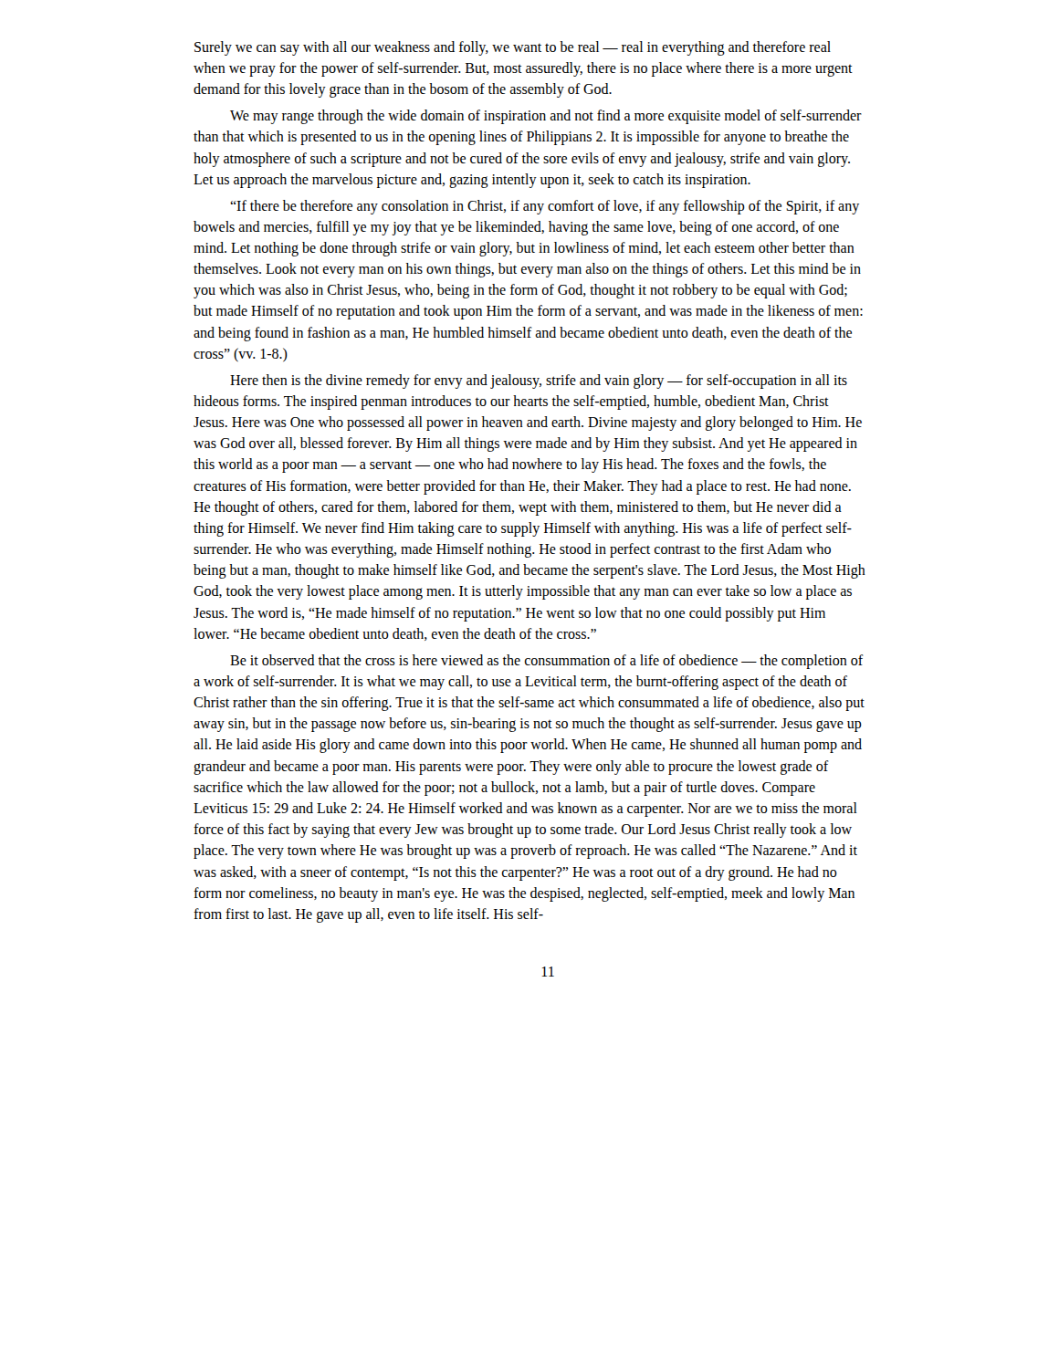Surely we can say with all our weakness and folly, we want to be real — real in everything and therefore real when we pray for the power of self-surrender. But, most assuredly, there is no place where there is a more urgent demand for this lovely grace than in the bosom of the assembly of God.
We may range through the wide domain of inspiration and not find a more exquisite model of self-surrender than that which is presented to us in the opening lines of Philippians 2. It is impossible for anyone to breathe the holy atmosphere of such a scripture and not be cured of the sore evils of envy and jealousy, strife and vain glory. Let us approach the marvelous picture and, gazing intently upon it, seek to catch its inspiration.
“If there be therefore any consolation in Christ, if any comfort of love, if any fellowship of the Spirit, if any bowels and mercies, fulfill ye my joy that ye be likeminded, having the same love, being of one accord, of one mind. Let nothing be done through strife or vain glory, but in lowliness of mind, let each esteem other better than themselves. Look not every man on his own things, but every man also on the things of others. Let this mind be in you which was also in Christ Jesus, who, being in the form of God, thought it not robbery to be equal with God; but made Himself of no reputation and took upon Him the form of a servant, and was made in the likeness of men: and being found in fashion as a man, He humbled himself and became obedient unto death, even the death of the cross” (vv. 1-8.)
Here then is the divine remedy for envy and jealousy, strife and vain glory — for self-occupation in all its hideous forms. The inspired penman introduces to our hearts the self-emptied, humble, obedient Man, Christ Jesus. Here was One who possessed all power in heaven and earth. Divine majesty and glory belonged to Him. He was God over all, blessed forever. By Him all things were made and by Him they subsist. And yet He appeared in this world as a poor man — a servant — one who had nowhere to lay His head. The foxes and the fowls, the creatures of His formation, were better provided for than He, their Maker. They had a place to rest. He had none. He thought of others, cared for them, labored for them, wept with them, ministered to them, but He never did a thing for Himself. We never find Him taking care to supply Himself with anything. His was a life of perfect self-surrender. He who was everything, made Himself nothing. He stood in perfect contrast to the first Adam who being but a man, thought to make himself like God, and became the serpent's slave. The Lord Jesus, the Most High God, took the very lowest place among men. It is utterly impossible that any man can ever take so low a place as Jesus. The word is, “He made himself of no reputation.” He went so low that no one could possibly put Him lower. “He became obedient unto death, even the death of the cross.”
Be it observed that the cross is here viewed as the consummation of a life of obedience — the completion of a work of self-surrender. It is what we may call, to use a Levitical term, the burnt-offering aspect of the death of Christ rather than the sin offering. True it is that the self-same act which consummated a life of obedience, also put away sin, but in the passage now before us, sin-bearing is not so much the thought as self-surrender. Jesus gave up all. He laid aside His glory and came down into this poor world. When He came, He shunned all human pomp and grandeur and became a poor man. His parents were poor. They were only able to procure the lowest grade of sacrifice which the law allowed for the poor; not a bullock, not a lamb, but a pair of turtle doves. Compare Leviticus 15: 29 and Luke 2: 24. He Himself worked and was known as a carpenter. Nor are we to miss the moral force of this fact by saying that every Jew was brought up to some trade. Our Lord Jesus Christ really took a low place. The very town where He was brought up was a proverb of reproach. He was called “The Nazarene.” And it was asked, with a sneer of contempt, “Is not this the carpenter?” He was a root out of a dry ground. He had no form nor comeliness, no beauty in man's eye. He was the despised, neglected, self-emptied, meek and lowly Man from first to last. He gave up all, even to life itself. His self-
11